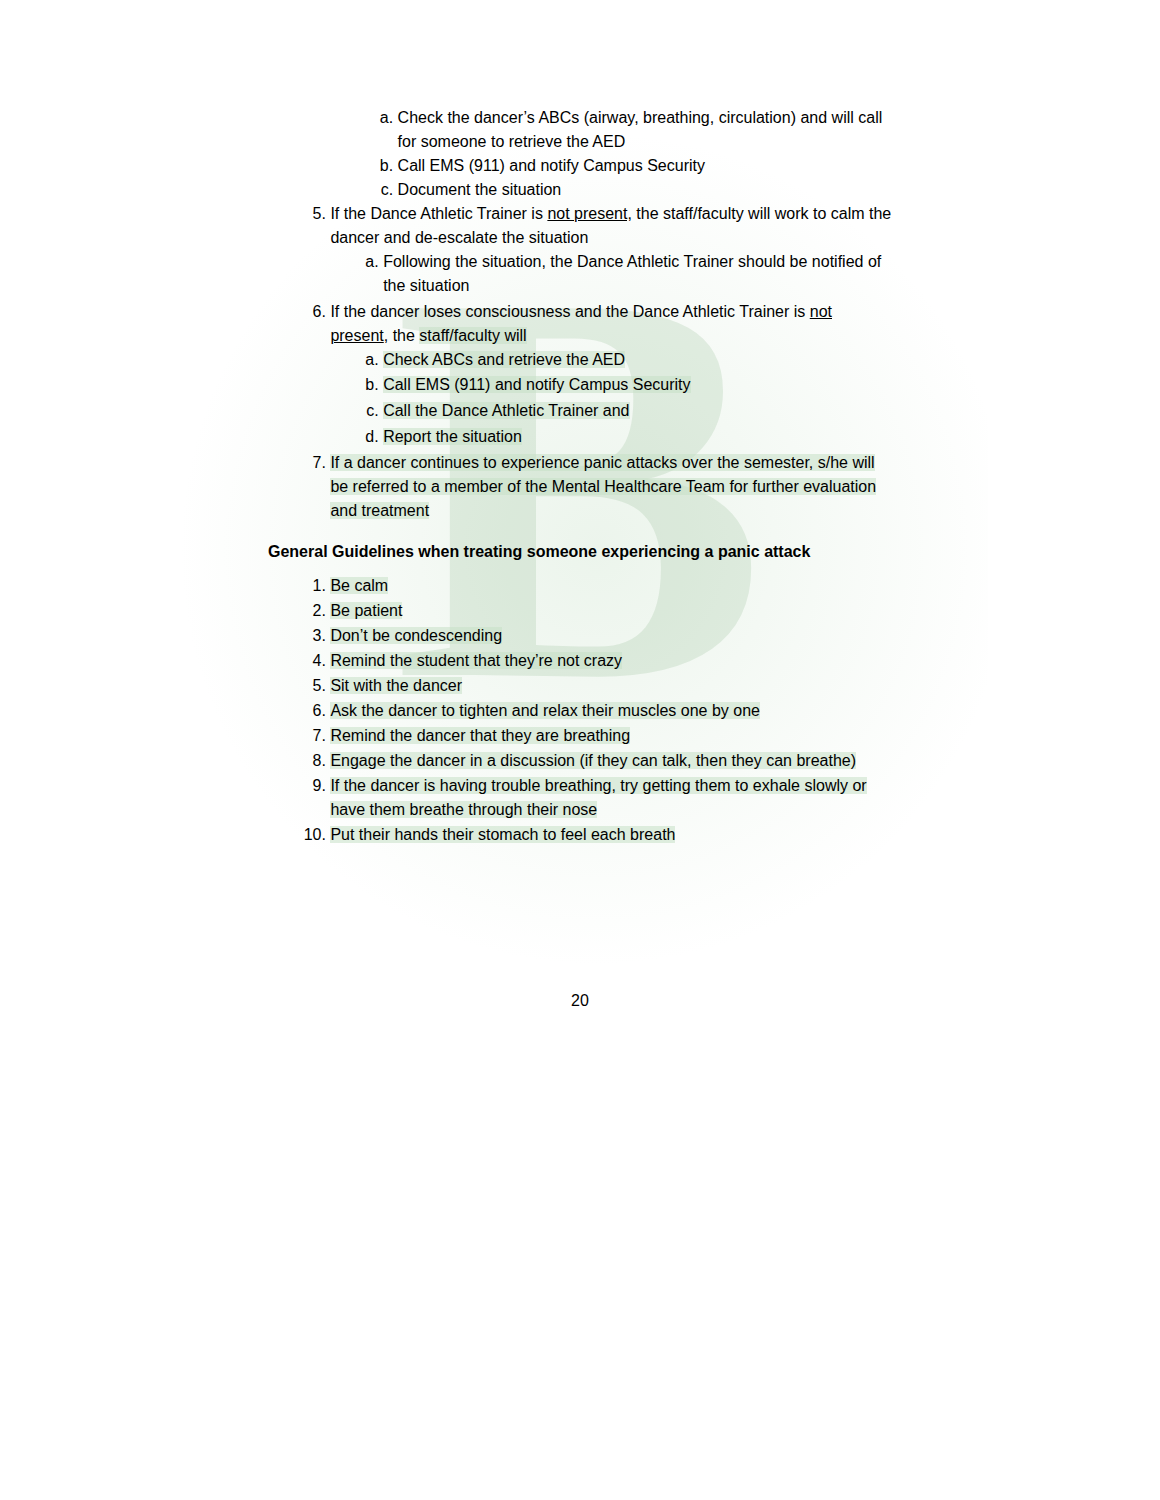B
Check the dancer’s ABCs (airway, breathing, circulation) and will call for someone to retrieve the AED
Call EMS (911) and notify Campus Security
Document the situation
If the Dance Athletic Trainer is not present, the staff/faculty will work to calm the dancer and de-escalate the situation
Following the situation, the Dance Athletic Trainer should be notified of the situation
If the dancer loses consciousness and the Dance Athletic Trainer is not present, the staff/faculty will
Check ABCs and retrieve the AED
Call EMS (911) and notify Campus Security
Call the Dance Athletic Trainer and
Report the situation
If a dancer continues to experience panic attacks over the semester, s/he will be referred to a member of the Mental Healthcare Team for further evaluation and treatment
General Guidelines when treating someone experiencing a panic attack
Be calm
Be patient
Don’t be condescending
Remind the student that they’re not crazy
Sit with the dancer
Ask the dancer to tighten and relax their muscles one by one
Remind the dancer that they are breathing
Engage the dancer in a discussion (if they can talk, then they can breathe)
If the dancer is having trouble breathing, try getting them to exhale slowly or have them breathe through their nose
Put their hands their stomach to feel each breath
20